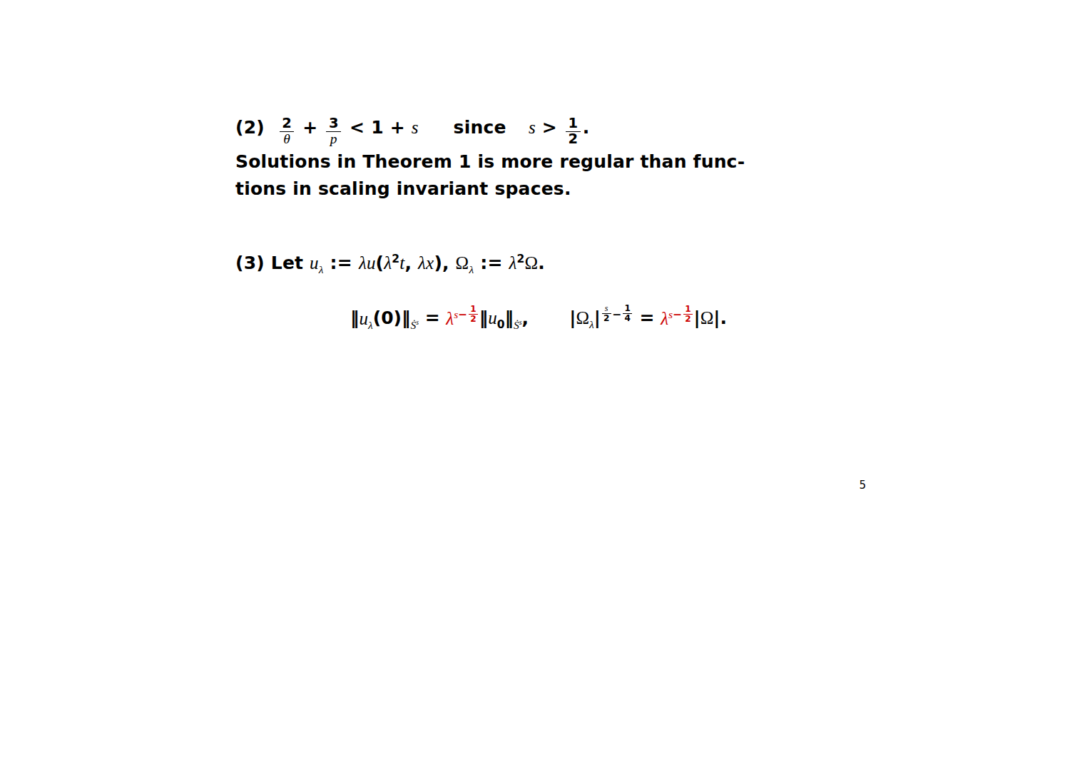(2) 2 θ + 3 p < 1 + s since s > 12.
Solutions in Theorem 1 is more regular than func-
tions in scaling invariant spaces.
(3) Let uλ := λu(λ2t, λx), Ωλ := λ2Ω.
‖uλ(0)‖Ṡs = λs−12‖u0‖Ṡs, |Ωλ|s 2−14 = λs−12|Ω|.
5